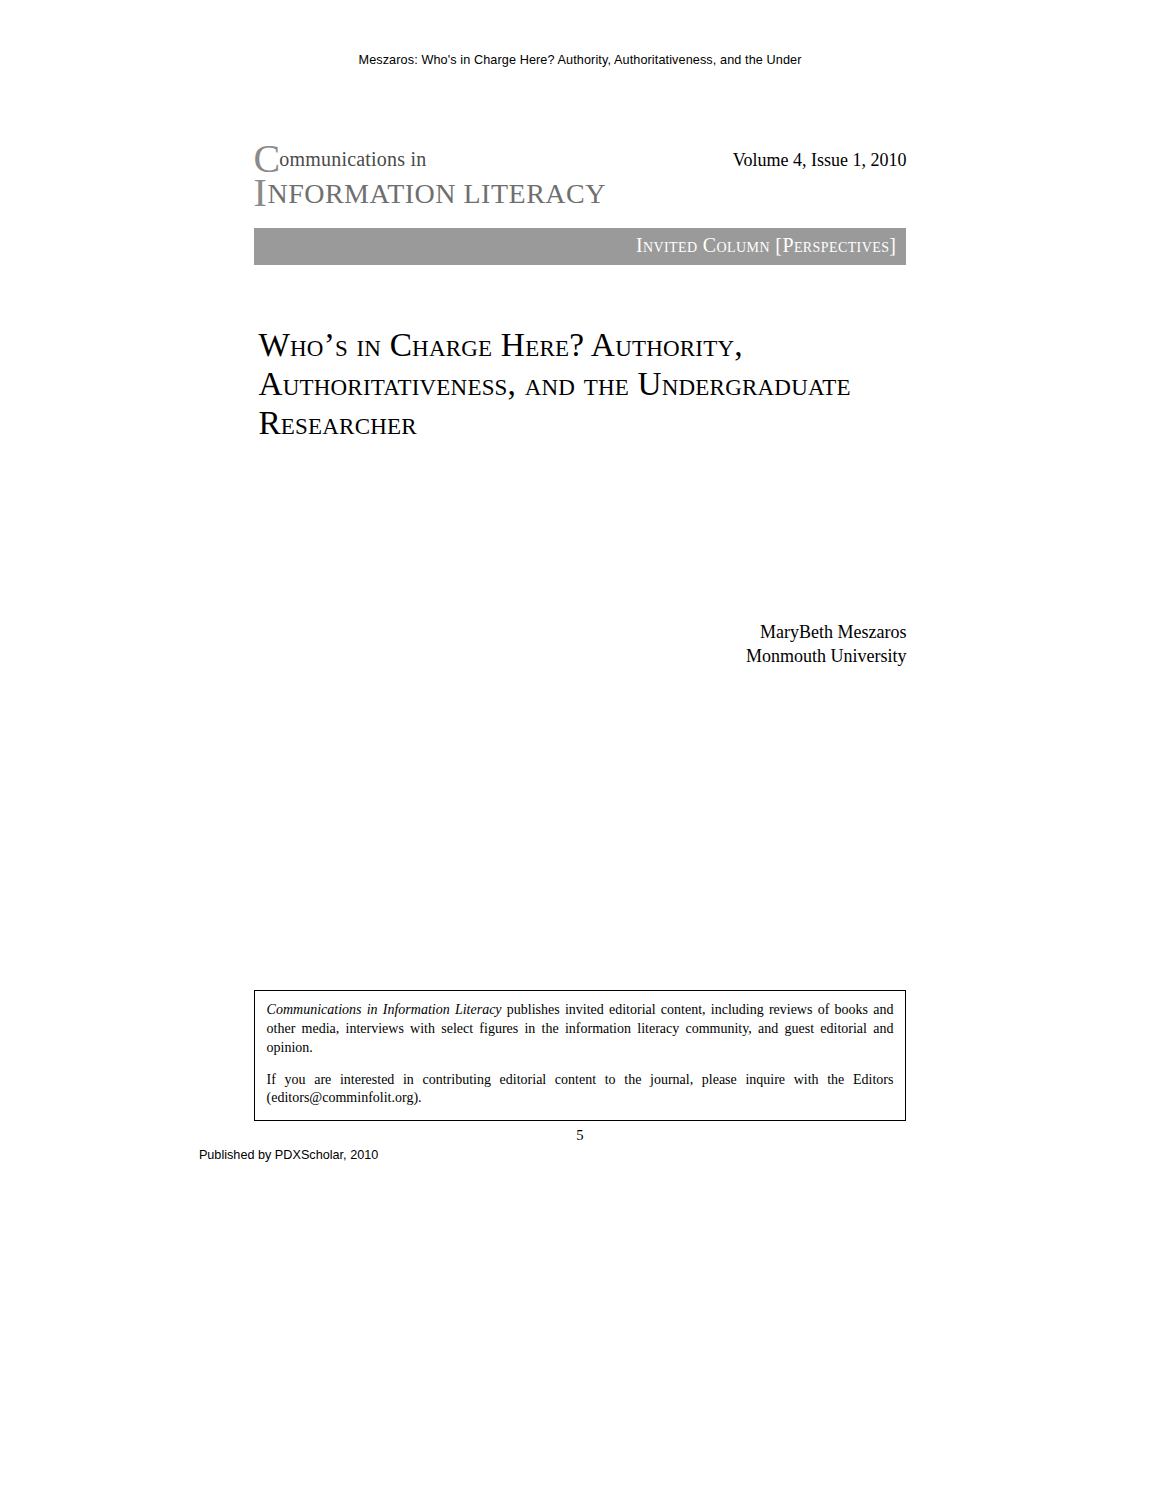Meszaros: Who's in Charge Here? Authority, Authoritativeness, and the Under
Communications in
INFORMATION LITERACY
Volume 4, Issue 1, 2010
Invited Column [Perspectives]
Who’s in Charge Here? Authority, Authoritativeness, and the Undergraduate Researcher
MaryBeth Meszaros
Monmouth University
Communications in Information Literacy publishes invited editorial content, including reviews of books and other media, interviews with select figures in the information literacy community, and guest editorial and opinion.
If you are interested in contributing editorial content to the journal, please inquire with the Editors (editors@comminfolit.org).
5
Published by PDXScholar, 2010